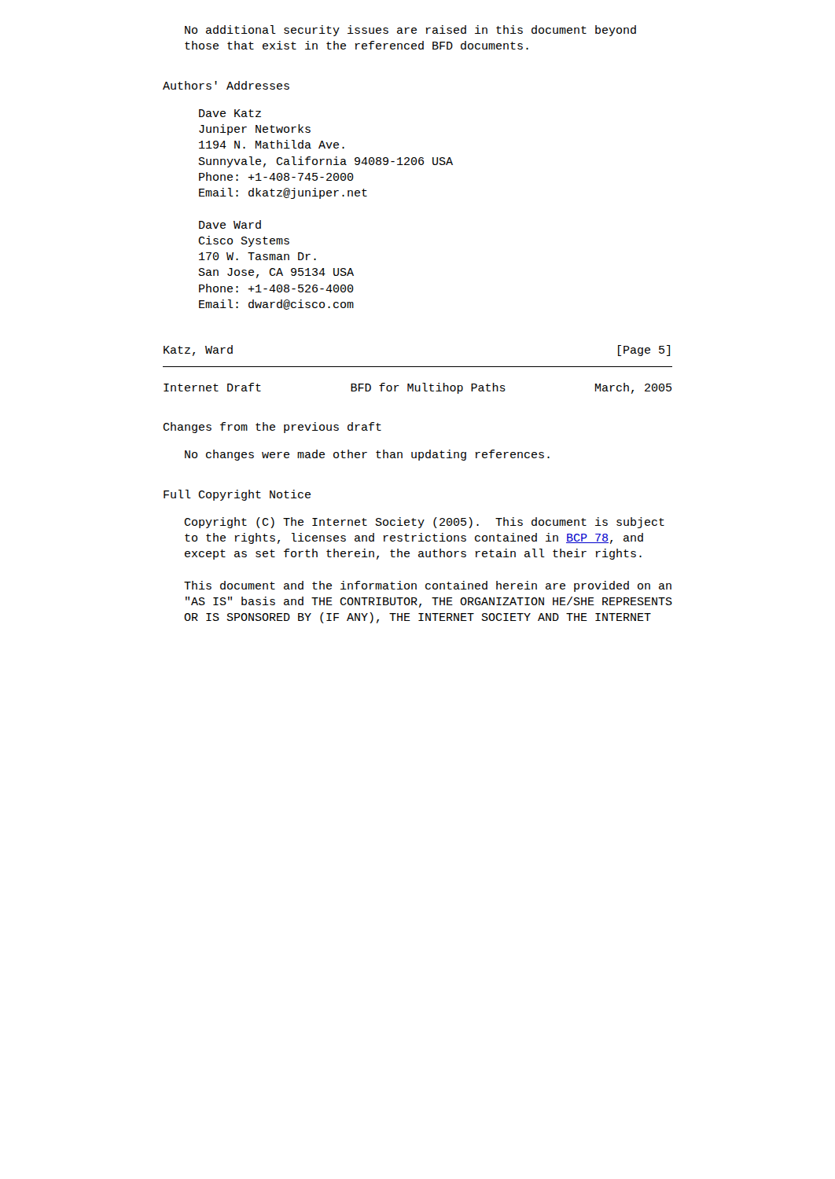No additional security issues are raised in this document beyond
those that exist in the referenced BFD documents.
Authors' Addresses
  Dave Katz
  Juniper Networks
  1194 N. Mathilda Ave.
  Sunnyvale, California 94089-1206 USA
  Phone: +1-408-745-2000
  Email: dkatz@juniper.net

  Dave Ward
  Cisco Systems
  170 W. Tasman Dr.
  San Jose, CA 95134 USA
  Phone: +1-408-526-4000
  Email: dward@cisco.com
Katz, Ward [Page 5]
Internet Draft BFD for Multihop Paths March, 2005
Changes from the previous draft
No changes were made other than updating references.
Full Copyright Notice
Copyright (C) The Internet Society (2005).  This document is subject
to the rights, licenses and restrictions contained in BCP 78, and
except as set forth therein, the authors retain all their rights.

This document and the information contained herein are provided on an
"AS IS" basis and THE CONTRIBUTOR, THE ORGANIZATION HE/SHE REPRESENTS
OR IS SPONSORED BY (IF ANY), THE INTERNET SOCIETY AND THE INTERNET